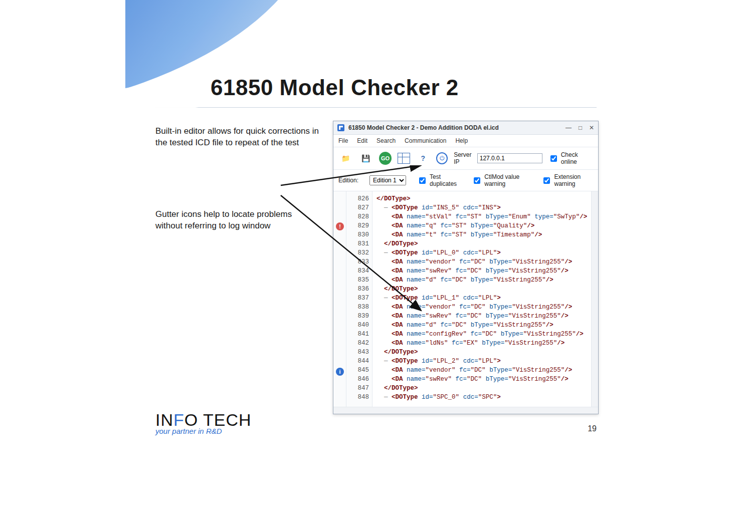61850 Model Checker 2
Built-in editor allows for quick corrections in the tested ICD file to repeat of the test
Gutter icons help to locate problems without referring to log window
61850 Model Checker 2 - Demo Addition DODA el.icd —□✕
File Edit Search Communication Help
📁 💾 GO ? ⏻ Server IP Check online
Edition: Edition 1 Test duplicates CtlMod value warning Extension warning
! i
826 827 828 829 830 831 832 833 834 835 836 837 838 839 840 841 842 843 844 845 846 847 848
</DOType> ─ <DOType id="INS_5" cdc="INS"> <DA name="stVal" fc="ST" bType="Enum" type="SwTyp"/> <DA name="q" fc="ST" bType="Quality"/> <DA name="t" fc="ST" bType="Timestamp"/> </DOType> ─ <DOType id="LPL_0" cdc="LPL"> <DA name="vendor" fc="DC" bType="VisString255"/> <DA name="swRev" fc="DC" bType="VisString255"/> <DA name="d" fc="DC" bType="VisString255"/> </DOType> ─ <DOType id="LPL_1" cdc="LPL"> <DA name="vendor" fc="DC" bType="VisString255"/> <DA name="swRev" fc="DC" bType="VisString255"/> <DA name="d" fc="DC" bType="VisString255"/> <DA name="configRev" fc="DC" bType="VisString255"/> <DA name="ldNs" fc="EX" bType="VisString255"/> </DOType> ─ <DOType id="LPL_2" cdc="LPL"> <DA name="vendor" fc="DC" bType="VisString255"/> <DA name="swRev" fc="DC" bType="VisString255"/> </DOType> ─ <DOType id="SPC_0" cdc="SPC">
INFO TECH
your partner in R&D
19